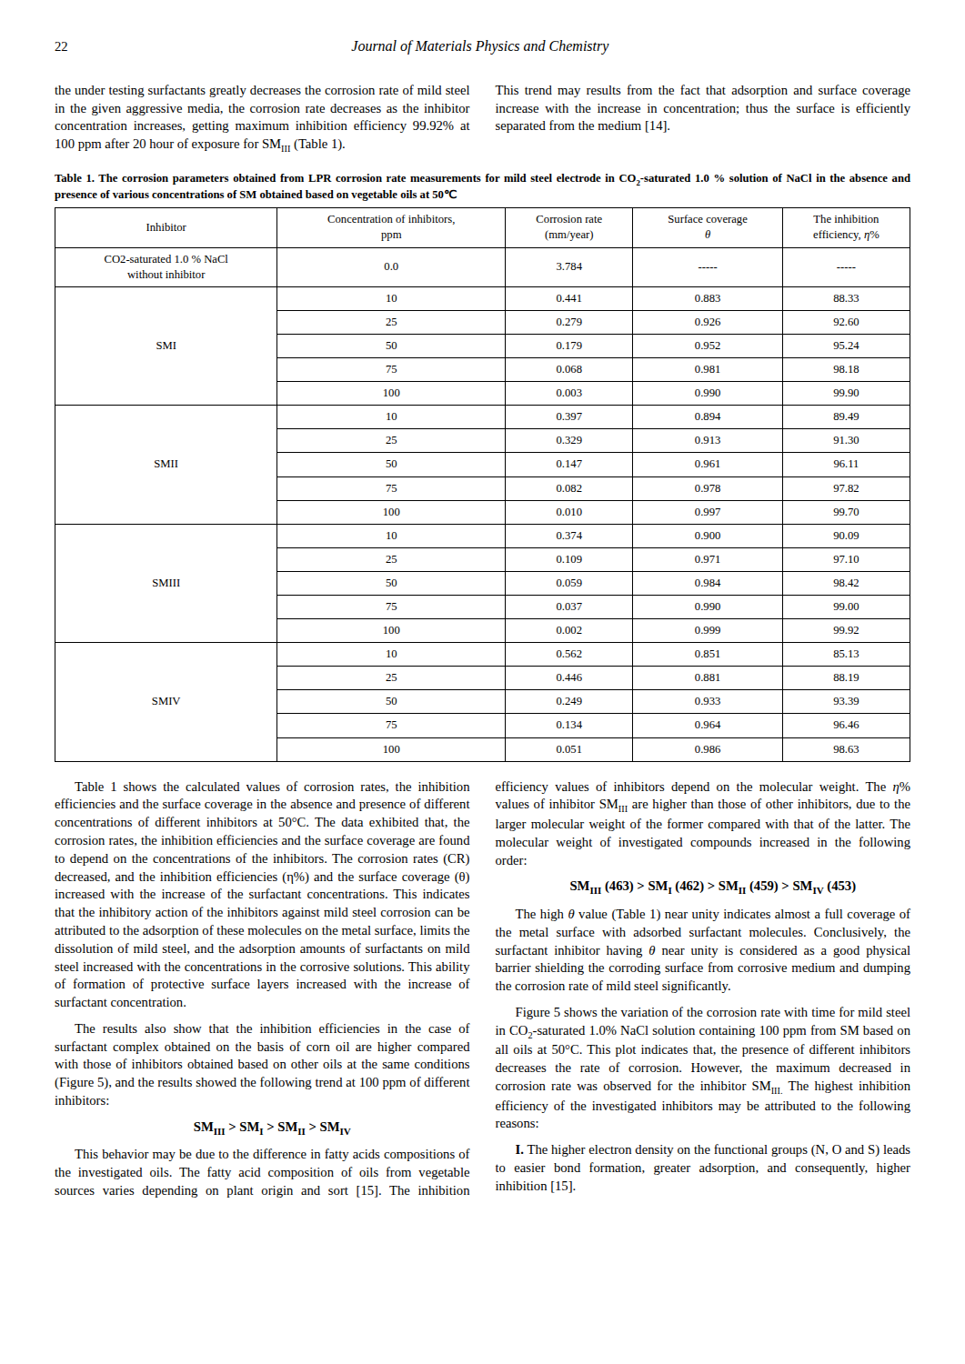22
Journal of Materials Physics and Chemistry
the under testing surfactants greatly decreases the corrosion rate of mild steel in the given aggressive media, the corrosion rate decreases as the inhibitor concentration increases, getting maximum inhibition efficiency 99.92% at 100 ppm after 20 hour of exposure for SMIII (Table 1).
This trend may results from the fact that adsorption and surface coverage increase with the increase in concentration; thus the surface is efficiently separated from the medium [14].
Table 1. The corrosion parameters obtained from LPR corrosion rate measurements for mild steel electrode in CO2-saturated 1.0 % solution of NaCl in the absence and presence of various concentrations of SM obtained based on vegetable oils at 50℃
| Inhibitor | Concentration of inhibitors, ppm | Corrosion rate (mm/year) | Surface coverage θ | The inhibition efficiency, η % |
| --- | --- | --- | --- | --- |
| CO2-saturated 1.0 % NaCl without inhibitor | 0.0 | 3.784 | ----- | ----- |
| SMI | 10 | 0.441 | 0.883 | 88.33 |
| 25 | 0.279 | 0.926 | 92.60 |
| 50 | 0.179 | 0.952 | 95.24 |
| 75 | 0.068 | 0.981 | 98.18 |
| 100 | 0.003 | 0.990 | 99.90 |
| SMII | 10 | 0.397 | 0.894 | 89.49 |
| 25 | 0.329 | 0.913 | 91.30 |
| 50 | 0.147 | 0.961 | 96.11 |
| 75 | 0.082 | 0.978 | 97.82 |
| 100 | 0.010 | 0.997 | 99.70 |
| SMIII | 10 | 0.374 | 0.900 | 90.09 |
| 25 | 0.109 | 0.971 | 97.10 |
| 50 | 0.059 | 0.984 | 98.42 |
| 75 | 0.037 | 0.990 | 99.00 |
| 100 | 0.002 | 0.999 | 99.92 |
| SMIV | 10 | 0.562 | 0.851 | 85.13 |
| 25 | 0.446 | 0.881 | 88.19 |
| 50 | 0.249 | 0.933 | 93.39 |
| 75 | 0.134 | 0.964 | 96.46 |
| 100 | 0.051 | 0.986 | 98.63 |
Table 1 shows the calculated values of corrosion rates, the inhibition efficiencies and the surface coverage in the absence and presence of different concentrations of different inhibitors at 50°C. The data exhibited that, the corrosion rates, the inhibition efficiencies and the surface coverage are found to depend on the concentrations of the inhibitors. The corrosion rates (CR) decreased, and the inhibition efficiencies (η%) and the surface coverage (θ) increased with the increase of the surfactant concentrations. This indicates that the inhibitory action of the inhibitors against mild steel corrosion can be attributed to the adsorption of these molecules on the metal surface, limits the dissolution of mild steel, and the adsorption amounts of surfactants on mild steel increased with the concentrations in the corrosive solutions. This ability of formation of protective surface layers increased with the increase of surfactant concentration.
The results also show that the inhibition efficiencies in the case of surfactant complex obtained on the basis of corn oil are higher compared with those of inhibitors obtained based on other oils at the same conditions (Figure 5), and the results showed the following trend at 100 ppm of different inhibitors:
SMIII > SMI > SMII > SMIV
This behavior may be due to the difference in fatty acids compositions of the investigated oils. The fatty acid composition of oils from vegetable sources varies depending on plant origin and sort [15]. The inhibition efficiency values of inhibitors depend on the molecular weight. The η% values of inhibitor SMIII are higher than those of other inhibitors, due to the larger molecular weight of the former compared with that of the latter. The molecular weight of investigated compounds increased in the following order:
SMIII (463) > SMI (462) > SMII (459) > SMIV (453)
The high θ value (Table 1) near unity indicates almost a full coverage of the metal surface with adsorbed surfactant molecules. Conclusively, the surfactant inhibitor having θ near unity is considered as a good physical barrier shielding the corroding surface from corrosive medium and dumping the corrosion rate of mild steel significantly.
Figure 5 shows the variation of the corrosion rate with time for mild steel in CO2-saturated 1.0% NaCl solution containing 100 ppm from SM based on all oils at 50°C. This plot indicates that, the presence of different inhibitors decreases the rate of corrosion. However, the maximum decreased in corrosion rate was observed for the inhibitor SMIII. The highest inhibition efficiency of the investigated inhibitors may be attributed to the following reasons:
I. The higher electron density on the functional groups (N, O and S) leads to easier bond formation, greater adsorption, and consequently, higher inhibition [15].